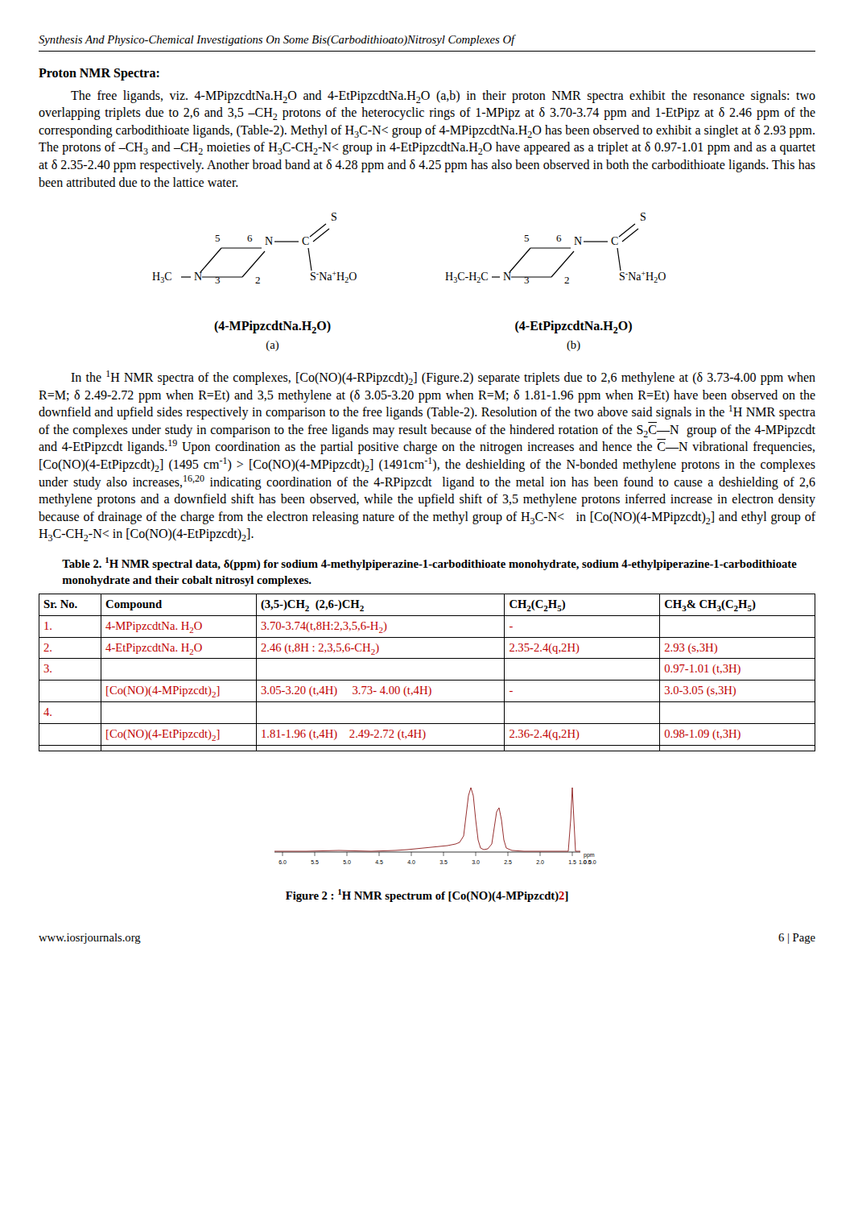Synthesis And Physico-Chemical Investigations On Some Bis(Carbodithioato)Nitrosyl Complexes Of
Proton NMR Spectra:
The free ligands, viz. 4-MPipzcdtNa.H2O and 4-EtPipzcdtNa.H2O (a,b) in their proton NMR spectra exhibit the resonance signals: two overlapping triplets due to 2,6 and 3,5 –CH2 protons of the heterocyclic rings of 1-MPipz at δ 3.70-3.74 ppm and 1-EtPipz at δ 2.46 ppm of the corresponding carbodithioate ligands, (Table-2). Methyl of H3C-N< group of 4-MPipzcdtNa.H2O has been observed to exhibit a singlet at δ 2.93 ppm. The protons of –CH3 and –CH2 moieties of H3C-CH2-N< group in 4-EtPipzcdtNa.H2O have appeared as a triplet at δ 0.97-1.01 ppm and as a quartet at δ 2.35-2.40 ppm respectively. Another broad band at δ 4.28 ppm and δ 4.25 ppm has also been observed in both the carbodithioate ligands. This has been attributed due to the lattice water.
5 6 3 2 H3C N N C S S-Na+H2O
(4-MPipzcdtNa.H2O)
(a)
5 6 3 2 H3C-H2C N N C S S-Na+H2O
(4-EtPipzcdtNa.H2O)
(b)
In the 1H NMR spectra of the complexes, [Co(NO)(4-RPipzcdt)2] (Figure.2) separate triplets due to 2,6 methylene at (δ 3.73-4.00 ppm when R=M; δ 2.49-2.72 ppm when R=Et) and 3,5 methylene at (δ 3.05-3.20 ppm when R=M; δ 1.81-1.96 ppm when R=Et) have been observed on the downfield and upfield sides respectively in comparison to the free ligands (Table-2). Resolution of the two above said signals in the 1H NMR spectra of the complexes under study in comparison to the free ligands may result because of the hindered rotation of the S2C—N group of the 4-MPipzcdt and 4-EtPipzcdt ligands.19 Upon coordination as the partial positive charge on the nitrogen increases and hence the C—N vibrational frequencies, [Co(NO)(4-EtPipzcdt)2] (1495 cm-1) > [Co(NO)(4-MPipzcdt)2] (1491cm-1), the deshielding of the N-bonded methylene protons in the complexes under study also increases,16,20 indicating coordination of the 4-RPipzcdt ligand to the metal ion has been found to cause a deshielding of 2,6 methylene protons and a downfield shift has been observed, while the upfield shift of 3,5 methylene protons inferred increase in electron density because of drainage of the charge from the electron releasing nature of the methyl group of H3C-N< in [Co(NO)(4-MPipzcdt)2] and ethyl group of H3C-CH2-N< in [Co(NO)(4-EtPipzcdt)2].
Table 2. 1H NMR spectral data, δ(ppm) for sodium 4-methylpiperazine-1-carbodithioate monohydrate, sodium 4-ethylpiperazine-1-carbodithioate monohydrate and their cobalt nitrosyl complexes.
| Sr. No. | Compound | (3,5-)CH 2 (2,6-)CH 2 | CH 2 (C 2 H 5 ) | CH 3 & CH 3 (C 2 H 5 ) |
| --- | --- | --- | --- | --- |
| 1. | 4-MPipzcdtNa. H 2 O | 3.70-3.74(t,8H:2,3,5,6-H 2 ) | - | |
| 2. | 4-EtPipzcdtNa. H 2 O | 2.46 (t,8H : 2,3,5,6-CH 2 ) | 2.35-2.4(q,2H) | 2.93 (s,3H) |
| 3. | | | | 0.97-1.01 (t,3H) |
| | [Co(NO)(4-MPipzcdt) 2 ] | 3.05-3.20 (t,4H) 3.73- 4.00 (t,4H) | - | 3.0-3.05 (s,3H) |
| 4. | | | | |
| | [Co(NO)(4-EtPipzcdt) 2 ] | 1.81-1.96 (t,4H) 2.49-2.72 (t,4H) | 2.36-2.4(q,2H) | 0.98-1.09 (t,3H) |
6.0 5.5 5.0 4.5 4.0 3.5 3.0 2.5 2.0 1.5 1.0 0.5 0.0 ppm
Figure 2 : 1H NMR spectrum of [Co(NO)(4-MPipzcdt)2]
www.iosrjournals.org 6 | Page